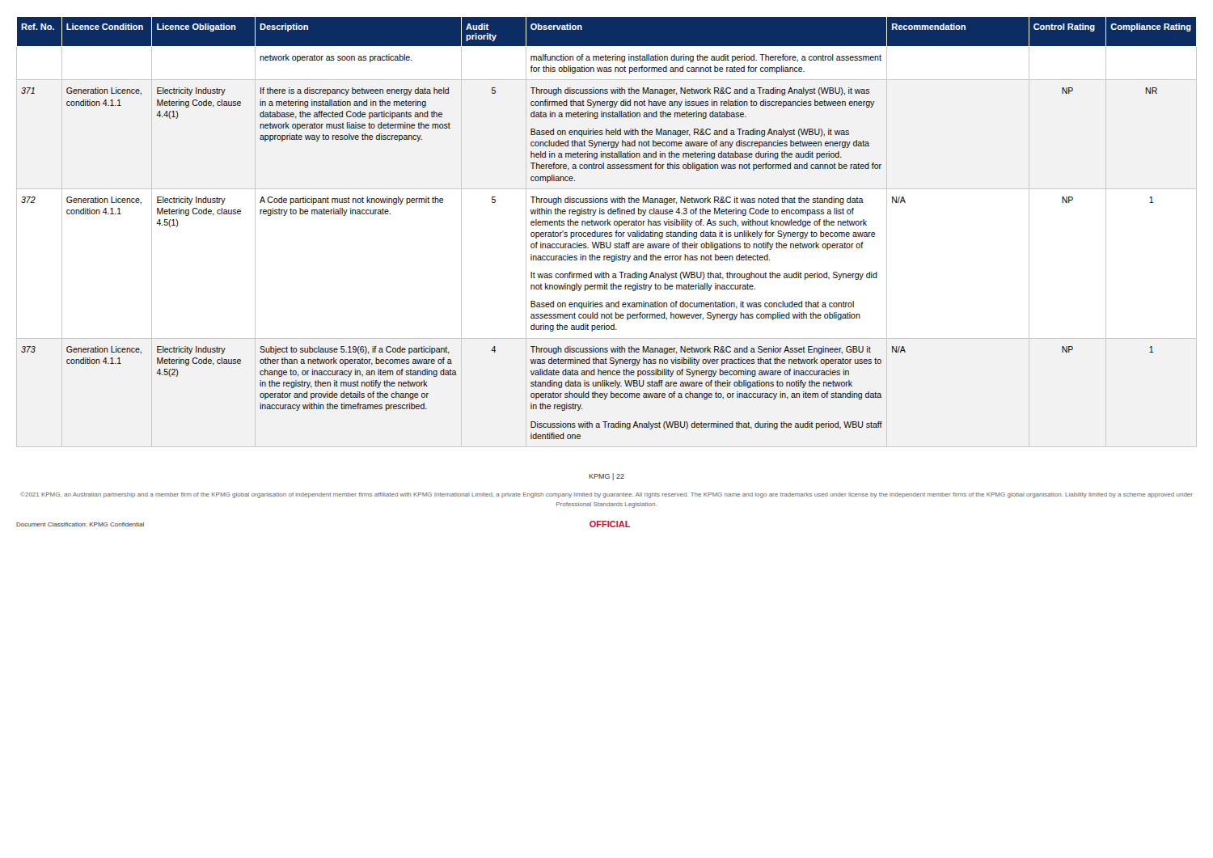| Ref. No. | Licence Condition | Licence Obligation | Description | Audit priority | Observation | Recommendation | Control Rating | Compliance Rating |
| --- | --- | --- | --- | --- | --- | --- | --- | --- |
| | | | network operator as soon as practicable. | | malfunction of a metering installation during the audit period. Therefore, a control assessment for this obligation was not performed and cannot be rated for compliance. | | | |
| 371 | Generation Licence, condition 4.1.1 | Electricity Industry Metering Code, clause 4.4(1) | If there is a discrepancy between energy data held in a metering installation and in the metering database, the affected Code participants and the network operator must liaise to determine the most appropriate way to resolve the discrepancy. | 5 | Through discussions with the Manager, Network R&C and a Trading Analyst (WBU), it was confirmed that Synergy did not have any issues in relation to discrepancies between energy data in a metering installation and the metering database. Based on enquiries held with the Manager, R&C and a Trading Analyst (WBU), it was concluded that Synergy had not become aware of any discrepancies between energy data held in a metering installation and in the metering database during the audit period. Therefore, a control assessment for this obligation was not performed and cannot be rated for compliance. | | NP | NR |
| 372 | Generation Licence, condition 4.1.1 | Electricity Industry Metering Code, clause 4.5(1) | A Code participant must not knowingly permit the registry to be materially inaccurate. | 5 | Through discussions with the Manager, Network R&C it was noted that the standing data within the registry is defined by clause 4.3 of the Metering Code to encompass a list of elements the network operator has visibility of. As such, without knowledge of the network operator's procedures for validating standing data it is unlikely for Synergy to become aware of inaccuracies. WBU staff are aware of their obligations to notify the network operator of inaccuracies in the registry and the error has not been detected. It was confirmed with a Trading Analyst (WBU) that, throughout the audit period, Synergy did not knowingly permit the registry to be materially inaccurate. Based on enquiries and examination of documentation, it was concluded that a control assessment could not be performed, however, Synergy has complied with the obligation during the audit period. | N/A | NP | 1 |
| 373 | Generation Licence, condition 4.1.1 | Electricity Industry Metering Code, clause 4.5(2) | Subject to subclause 5.19(6), if a Code participant, other than a network operator, becomes aware of a change to, or inaccuracy in, an item of standing data in the registry, then it must notify the network operator and provide details of the change or inaccuracy within the timeframes prescribed. | 4 | Through discussions with the Manager, Network R&C and a Senior Asset Engineer, GBU it was determined that Synergy has no visibility over practices that the network operator uses to validate data and hence the possibility of Synergy becoming aware of inaccuracies in standing data is unlikely. WBU staff are aware of their obligations to notify the network operator should they become aware of a change to, or inaccuracy in, an item of standing data in the registry. Discussions with a Trading Analyst (WBU) determined that, during the audit period, WBU staff identified one | N/A | NP | 1 |
KPMG | 22
©2021 KPMG, an Australian partnership and a member firm of the KPMG global organisation of independent member firms affiliated with KPMG International Limited, a private English company limited by guarantee. All rights reserved. The KPMG name and logo are trademarks used under license by the independent member firms of the KPMG global organisation. Liability limited by a scheme approved under Professional Standards Legislation.
Document Classification: KPMG Confidential
OFFICIAL